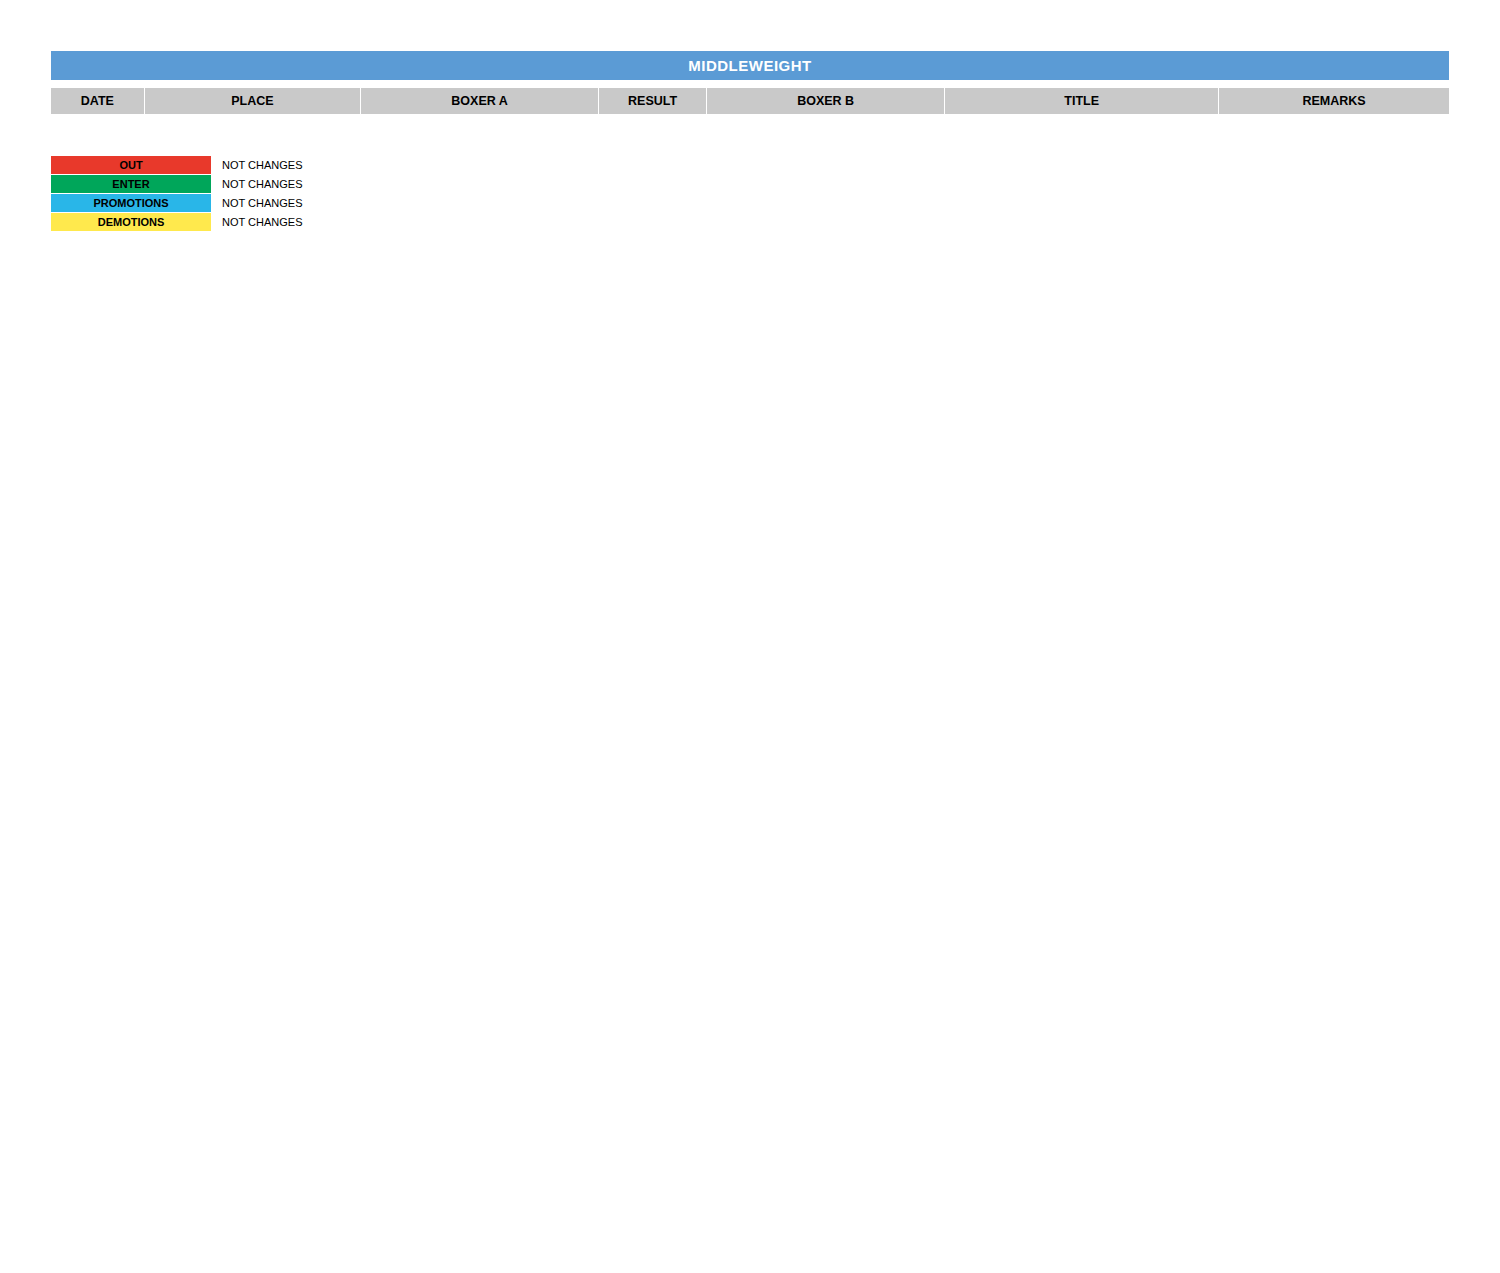| MIDDLEWEIGHT |
| DATE | PLACE | BOXER A | RESULT | BOXER B | TITLE | REMARKS |
| OUT | NOT CHANGES |
| ENTER | NOT CHANGES |
| PROMOTIONS | NOT CHANGES |
| DEMOTIONS | NOT CHANGES |